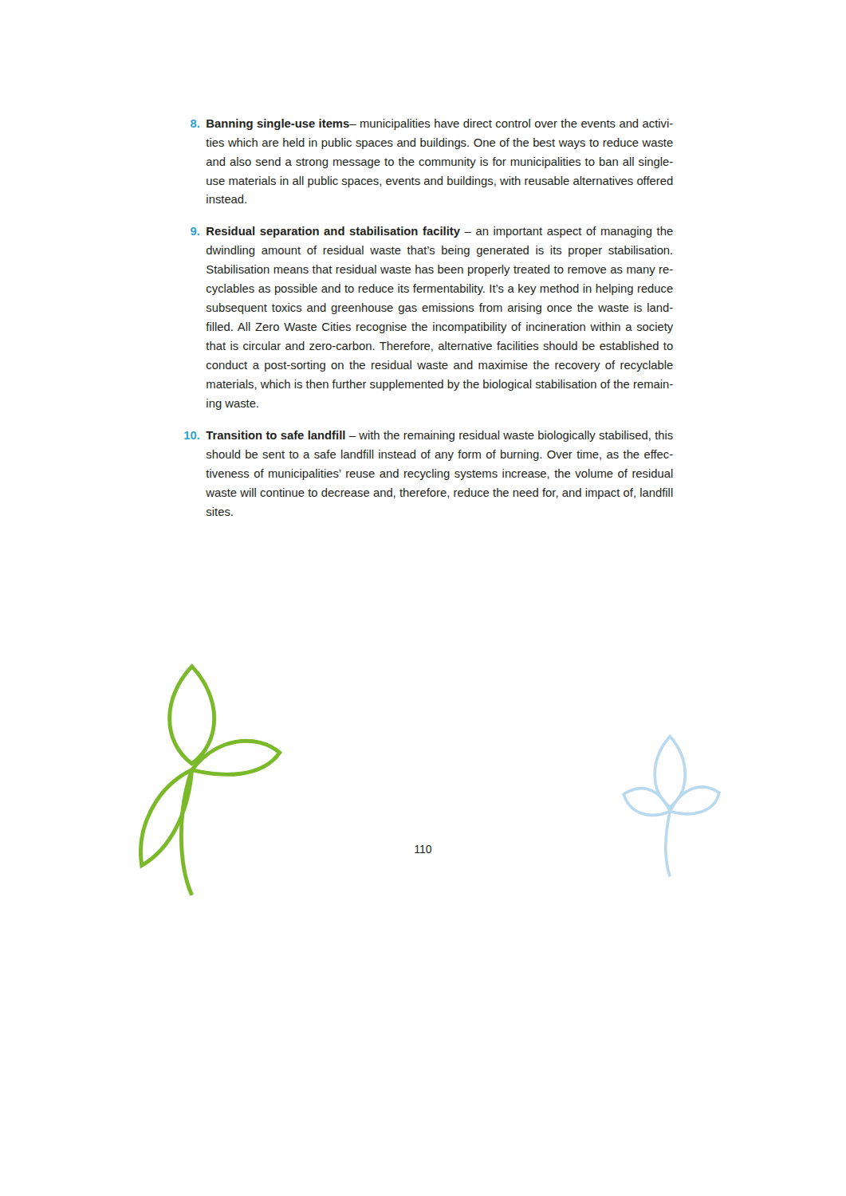Banning single-use items– municipalities have direct control over the events and activities which are held in public spaces and buildings. One of the best ways to reduce waste and also send a strong message to the community is for municipalities to ban all single-use materials in all public spaces, events and buildings, with reusable alternatives offered instead.
Residual separation and stabilisation facility – an important aspect of managing the dwindling amount of residual waste that’s being generated is its proper stabilisation. Stabilisation means that residual waste has been properly treated to remove as many recyclables as possible and to reduce its fermentability. It’s a key method in helping reduce subsequent toxics and greenhouse gas emissions from arising once the waste is landfilled. All Zero Waste Cities recognise the incompatibility of incineration within a society that is circular and zero-carbon. Therefore, alternative facilities should be established to conduct a post-sorting on the residual waste and maximise the recovery of recyclable materials, which is then further supplemented by the biological stabilisation of the remaining waste.
Transition to safe landfill – with the remaining residual waste biologically stabilised, this should be sent to a safe landfill instead of any form of burning. Over time, as the effectiveness of municipalities’ reuse and recycling systems increase, the volume of residual waste will continue to decrease and, therefore, reduce the need for, and impact of, landfill sites.
110